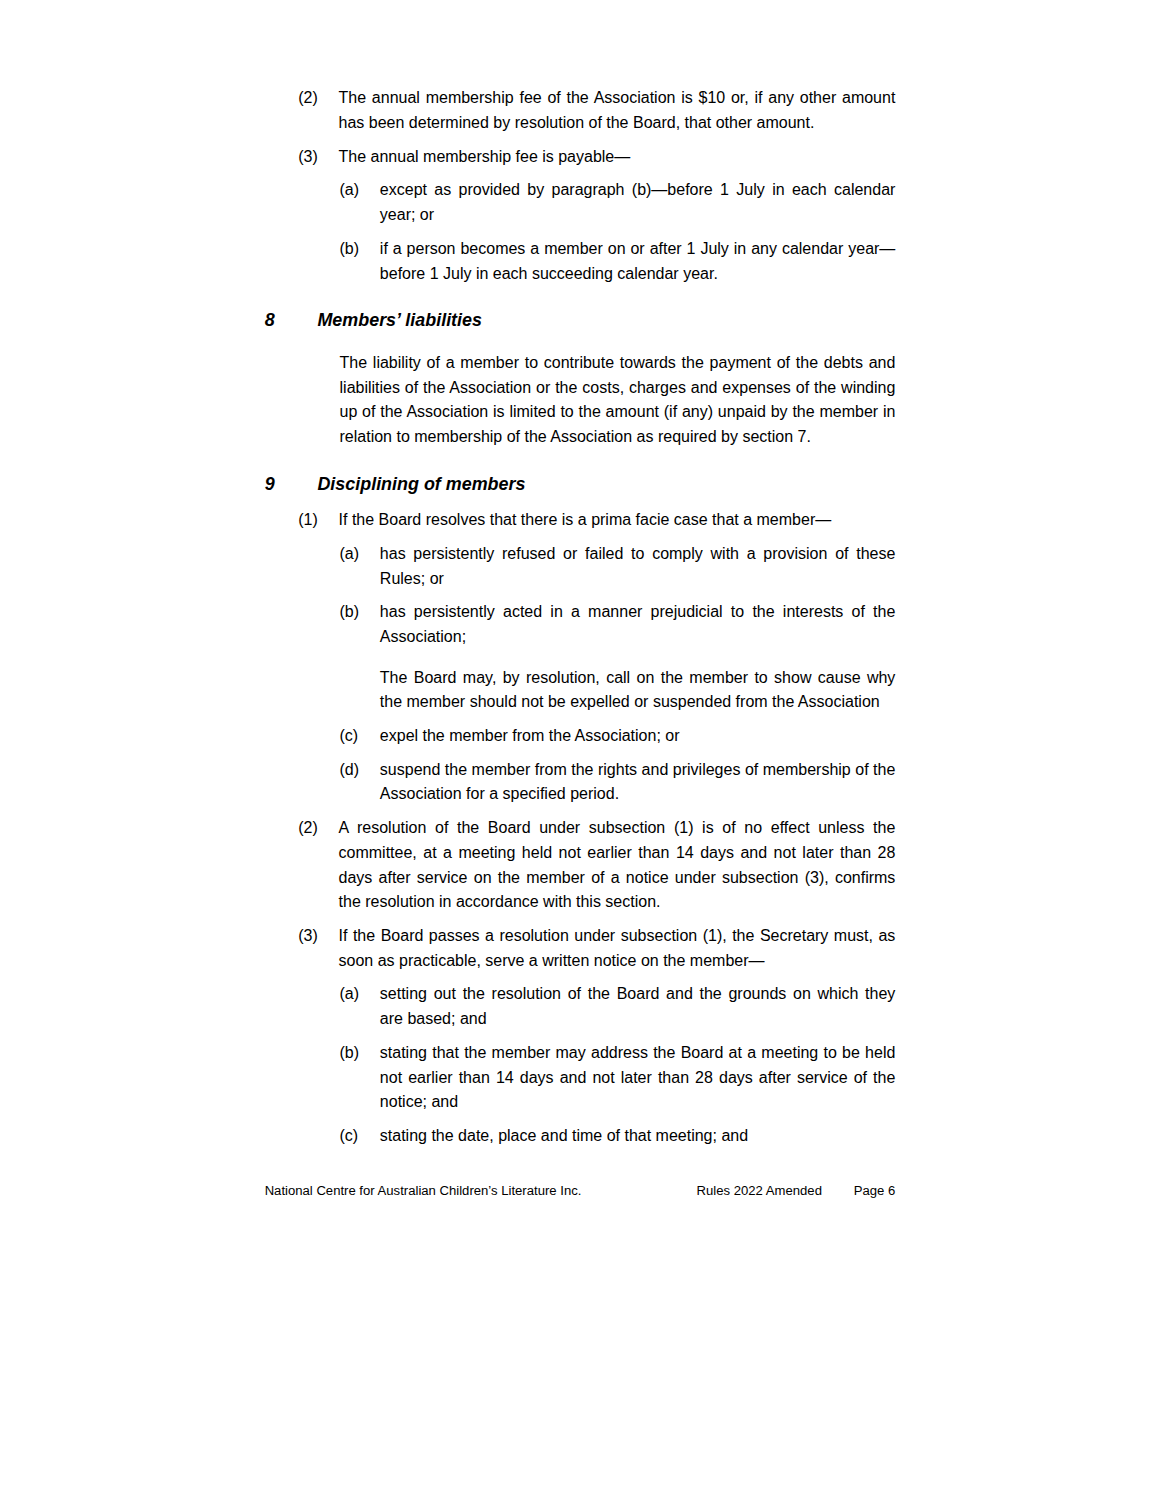(2)
The annual membership fee of the Association is $10 or, if any other amount has been determined by resolution of the Board, that other amount.
(3)
The annual membership fee is payable—
(a)
except as provided by paragraph (b)—before 1 July in each calendar year; or
(b)
if a person becomes a member on or after 1 July in any calendar year—before 1 July in each succeeding calendar year.
8 Members’ liabilities
The liability of a member to contribute towards the payment of the debts and liabilities of the Association or the costs, charges and expenses of the winding up of the Association is limited to the amount (if any) unpaid by the member in relation to membership of the Association as required by section 7.
9 Disciplining of members
(1)
If the Board resolves that there is a prima facie case that a member—
(a)
has persistently refused or failed to comply with a provision of these Rules; or
(b)
has persistently acted in a manner prejudicial to the interests of the Association;
The Board may, by resolution, call on the member to show cause why the member should not be expelled or suspended from the Association
(c)
expel the member from the Association; or
(d)
suspend the member from the rights and privileges of membership of the Association for a specified period.
(2)
A resolution of the Board under subsection (1) is of no effect unless the committee, at a meeting held not earlier than 14 days and not later than 28 days after service on the member of a notice under subsection (3), confirms the resolution in accordance with this section.
(3)
If the Board passes a resolution under subsection (1), the Secretary must, as soon as practicable, serve a written notice on the member—
(a)
setting out the resolution of the Board and the grounds on which they are based; and
(b)
stating that the member may address the Board at a meeting to be held not earlier than 14 days and not later than 28 days after service of the notice; and
(c)
stating the date, place and time of that meeting; and
National Centre for Australian Children’s Literature Inc. Rules 2022 Amended Page 6